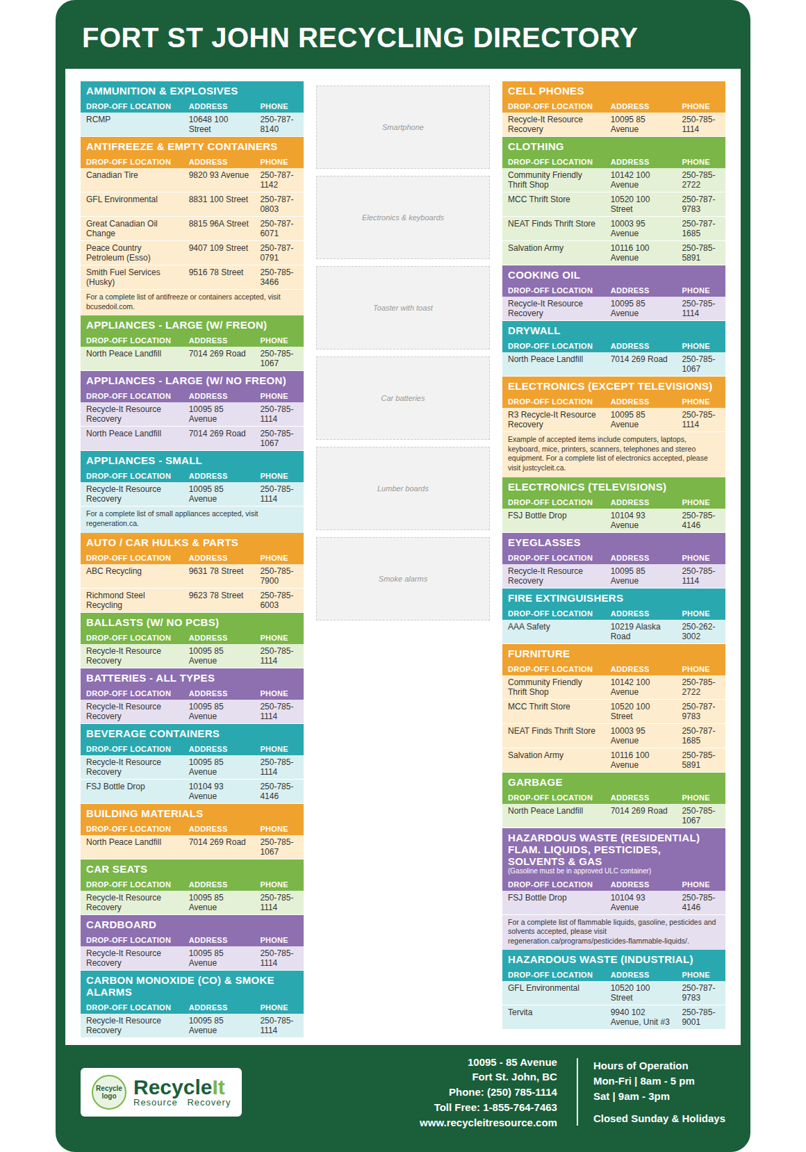Fort St John Recycling Directory
Ammunition & Explosives
| Drop-off Location | Address | Phone |
| --- | --- | --- |
| RCMP | 10648 100 Street | 250-787-8140 |
Antifreeze & Empty Containers
| Drop-off Location | Address | Phone |
| --- | --- | --- |
| Canadian Tire | 9820 93 Avenue | 250-787-1142 |
| GFL Environmental | 8831 100 Street | 250-787-0803 |
| Great Canadian Oil Change | 8815 96A Street | 250-787-6071 |
| Peace Country Petroleum (Esso) | 9407 109 Street | 250-787-0791 |
| Smith Fuel Services (Husky) | 9516 78 Street | 250-785-3466 |
For a complete list of antifreeze or containers accepted, visit bcusedoil.com.
Appliances - Large (w/ Freon)
| Drop-off Location | Address | Phone |
| --- | --- | --- |
| North Peace Landfill | 7014 269 Road | 250-785-1067 |
Appliances - Large (w/ No Freon)
| Drop-off Location | Address | Phone |
| --- | --- | --- |
| Recycle-It Resource Recovery | 10095 85 Avenue | 250-785-1114 |
| North Peace Landfill | 7014 269 Road | 250-785-1067 |
Appliances - Small
| Drop-off Location | Address | Phone |
| --- | --- | --- |
| Recycle-It Resource Recovery | 10095 85 Avenue | 250-785-1114 |
For a complete list of small appliances accepted, visit regeneration.ca.
Auto / Car Hulks & Parts
| Drop-off Location | Address | Phone |
| --- | --- | --- |
| ABC Recycling | 9631 78 Street | 250-785-7900 |
| Richmond Steel Recycling | 9623 78 Street | 250-785-6003 |
Ballasts (w/ No PCBs)
| Drop-off Location | Address | Phone |
| --- | --- | --- |
| Recycle-It Resource Recovery | 10095 85 Avenue | 250-785-1114 |
Batteries - All Types
| Drop-off Location | Address | Phone |
| --- | --- | --- |
| Recycle-It Resource Recovery | 10095 85 Avenue | 250-785-1114 |
Beverage Containers
| Drop-off Location | Address | Phone |
| --- | --- | --- |
| Recycle-It Resource Recovery | 10095 85 Avenue | 250-785-1114 |
| FSJ Bottle Drop | 10104 93 Avenue | 250-785-4146 |
Building Materials
| Drop-off Location | Address | Phone |
| --- | --- | --- |
| North Peace Landfill | 7014 269 Road | 250-785-1067 |
Car Seats
| Drop-off Location | Address | Phone |
| --- | --- | --- |
| Recycle-It Resource Recovery | 10095 85 Avenue | 250-785-1114 |
Cardboard
| Drop-off Location | Address | Phone |
| --- | --- | --- |
| Recycle-It Resource Recovery | 10095 85 Avenue | 250-785-1114 |
Carbon Monoxide (CO) & Smoke Alarms
| Drop-off Location | Address | Phone |
| --- | --- | --- |
| Recycle-It Resource Recovery | 10095 85 Avenue | 250-785-1114 |
Smartphone
Electronics & keyboards
Toaster with toast
Car batteries
Lumber boards
Smoke alarms
Cell Phones
| Drop-off Location | Address | Phone |
| --- | --- | --- |
| Recycle-It Resource Recovery | 10095 85 Avenue | 250-785-1114 |
Clothing
| Drop-off Location | Address | Phone |
| --- | --- | --- |
| Community Friendly Thrift Shop | 10142 100 Avenue | 250-785-2722 |
| MCC Thrift Store | 10520 100 Street | 250-787-9783 |
| NEAT Finds Thrift Store | 10003 95 Avenue | 250-787-1685 |
| Salvation Army | 10116 100 Avenue | 250-785-5891 |
Cooking Oil
| Drop-off Location | Address | Phone |
| --- | --- | --- |
| Recycle-It Resource Recovery | 10095 85 Avenue | 250-785-1114 |
Drywall
| Drop-off Location | Address | Phone |
| --- | --- | --- |
| North Peace Landfill | 7014 269 Road | 250-785-1067 |
Electronics (Except Televisions)
| Drop-off Location | Address | Phone |
| --- | --- | --- |
| R3 Recycle-It Resource Recovery | 10095 85 Avenue | 250-785-1114 |
Example of accepted items include computers, laptops, keyboard, mice, printers, scanners, telephones and stereo equipment. For a complete list of electronics accepted, please visit justcycleit.ca.
Electronics (Televisions)
| Drop-off Location | Address | Phone |
| --- | --- | --- |
| FSJ Bottle Drop | 10104 93 Avenue | 250-785-4146 |
Eyeglasses
| Drop-off Location | Address | Phone |
| --- | --- | --- |
| Recycle-It Resource Recovery | 10095 85 Avenue | 250-785-1114 |
Fire Extinguishers
| Drop-off Location | Address | Phone |
| --- | --- | --- |
| AAA Safety | 10219 Alaska Road | 250-262-3002 |
Furniture
| Drop-off Location | Address | Phone |
| --- | --- | --- |
| Community Friendly Thrift Shop | 10142 100 Avenue | 250-785-2722 |
| MCC Thrift Store | 10520 100 Street | 250-787-9783 |
| NEAT Finds Thrift Store | 10003 95 Avenue | 250-787-1685 |
| Salvation Army | 10116 100 Avenue | 250-785-5891 |
Garbage
| Drop-off Location | Address | Phone |
| --- | --- | --- |
| North Peace Landfill | 7014 269 Road | 250-785-1067 |
Hazardous Waste (Residential)
Flam. Liquids, Pesticides, Solvents & Gas(Gasoline must be in approved ULC container)
| Drop-off Location | Address | Phone |
| --- | --- | --- |
| FSJ Bottle Drop | 10104 93 Avenue | 250-785-4146 |
For a complete list of flammable liquids, gasoline, pesticides and solvents accepted, please visit regeneration.ca/programs/pesticides-flammable-liquids/.
Hazardous Waste (Industrial)
| Drop-off Location | Address | Phone |
| --- | --- | --- |
| GFL Environmental | 10520 100 Street | 250-787-9783 |
| Tervita | 9940 102 Avenue, Unit #3 | 250-785-9001 |
Recycle
logo
RecycleIt
Resource Recovery
10095 - 85 Avenue
Fort St. John, BC
Phone: (250) 785-1114
Toll Free: 1-855-764-7463
www.recycleitresource.com
Hours of Operation
Mon-Fri | 8am - 5 pm
Sat | 9am - 3pm
Closed Sunday & Holidays